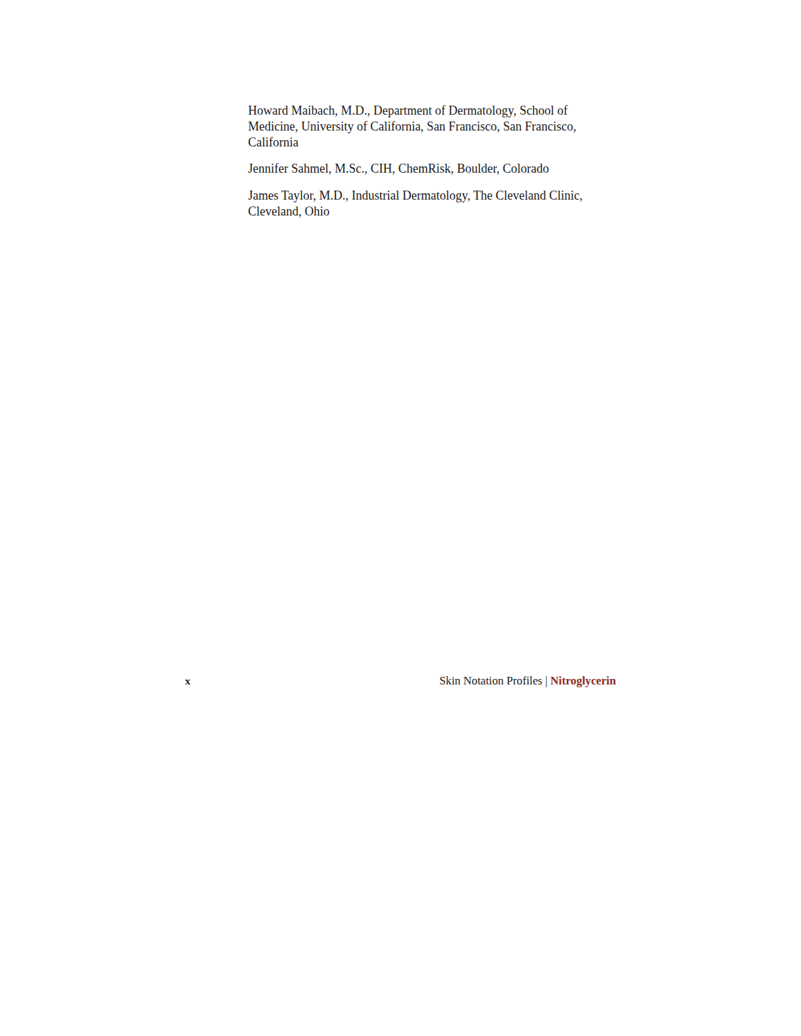Howard Maibach, M.D., Department of Dermatology, School of Medicine, University of California, San Francisco, San Francisco, California
Jennifer Sahmel, M.Sc., CIH, ChemRisk, Boulder, Colorado
James Taylor, M.D., Industrial Dermatology, The Cleveland Clinic, Cleveland, Ohio
x Skin Notation Profiles | Nitroglycerin